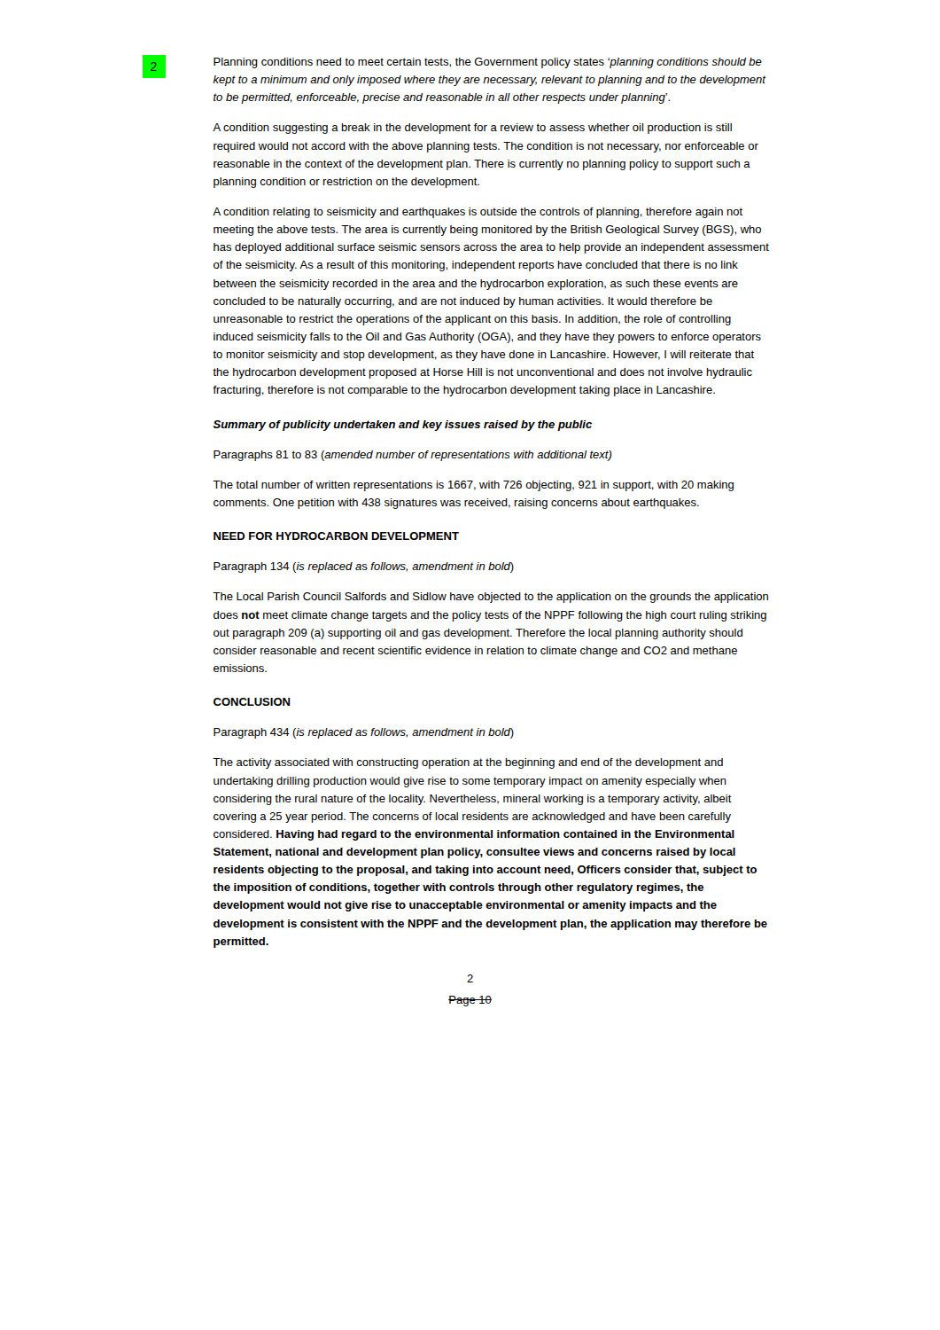2
Planning conditions need to meet certain tests, the Government policy states ‘planning conditions should be kept to a minimum and only imposed where they are necessary, relevant to planning and to the development to be permitted, enforceable, precise and reasonable in all other respects under planning’.
A condition suggesting a break in the development for a review to assess whether oil production is still required would not accord with the above planning tests. The condition is not necessary, nor enforceable or reasonable in the context of the development plan. There is currently no planning policy to support such a planning condition or restriction on the development.
A condition relating to seismicity and earthquakes is outside the controls of planning, therefore again not meeting the above tests. The area is currently being monitored by the British Geological Survey (BGS), who has deployed additional surface seismic sensors across the area to help provide an independent assessment of the seismicity. As a result of this monitoring, independent reports have concluded that there is no link between the seismicity recorded in the area and the hydrocarbon exploration, as such these events are concluded to be naturally occurring, and are not induced by human activities. It would therefore be unreasonable to restrict the operations of the applicant on this basis. In addition, the role of controlling induced seismicity falls to the Oil and Gas Authority (OGA), and they have they powers to enforce operators to monitor seismicity and stop development, as they have done in Lancashire. However, I will reiterate that the hydrocarbon development proposed at Horse Hill is not unconventional and does not involve hydraulic fracturing, therefore is not comparable to the hydrocarbon development taking place in Lancashire.
Summary of publicity undertaken and key issues raised by the public
Paragraphs 81 to 83 (amended number of representations with additional text)
The total number of written representations is 1667, with 726 objecting, 921 in support, with 20 making comments. One petition with 438 signatures was received, raising concerns about earthquakes.
NEED FOR HYDROCARBON DEVELOPMENT
Paragraph 134 (is replaced as follows, amendment in bold)
The Local Parish Council Salfords and Sidlow have objected to the application on the grounds the application does not meet climate change targets and the policy tests of the NPPF following the high court ruling striking out paragraph 209 (a) supporting oil and gas development. Therefore the local planning authority should consider reasonable and recent scientific evidence in relation to climate change and CO2 and methane emissions.
CONCLUSION
Paragraph 434 (is replaced as follows, amendment in bold)
The activity associated with constructing operation at the beginning and end of the development and undertaking drilling production would give rise to some temporary impact on amenity especially when considering the rural nature of the locality. Nevertheless, mineral working is a temporary activity, albeit covering a 25 year period. The concerns of local residents are acknowledged and have been carefully considered. Having had regard to the environmental information contained in the Environmental Statement, national and development plan policy, consultee views and concerns raised by local residents objecting to the proposal, and taking into account need, Officers consider that, subject to the imposition of conditions, together with controls through other regulatory regimes, the development would not give rise to unacceptable environmental or amenity impacts and the development is consistent with the NPPF and the development plan, the application may therefore be permitted.
2
Page 10